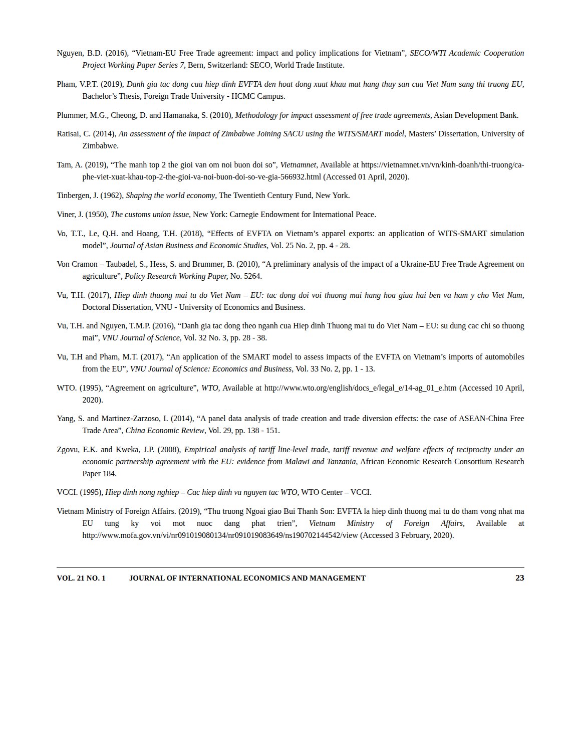Nguyen, B.D. (2016), “Vietnam-EU Free Trade agreement: impact and policy implications for Vietnam”, SECO/WTI Academic Cooperation Project Working Paper Series 7, Bern, Switzerland: SECO, World Trade Institute.
Pham, V.P.T. (2019), Danh gia tac dong cua hiep dinh EVFTA den hoat dong xuat khau mat hang thuy san cua Viet Nam sang thi truong EU, Bachelor’s Thesis, Foreign Trade University - HCMC Campus.
Plummer, M.G., Cheong, D. and Hamanaka, S. (2010), Methodology for impact assessment of free trade agreements, Asian Development Bank.
Ratisai, C. (2014), An assessment of the impact of Zimbabwe Joining SACU using the WITS/SMART model, Masters’ Dissertation, University of Zimbabwe.
Tam, A. (2019), “The manh top 2 the gioi van om noi buon doi so”, Vietnamnet, Available at https://vietnamnet.vn/vn/kinh-doanh/thi-truong/ca-phe-viet-xuat-khau-top-2-the-gioi-va-noi-buon-doi-so-ve-gia-566932.html (Accessed 01 April, 2020).
Tinbergen, J. (1962), Shaping the world economy, The Twentieth Century Fund, New York.
Viner, J. (1950), The customs union issue, New York: Carnegie Endowment for International Peace.
Vo, T.T., Le, Q.H. and Hoang, T.H. (2018), “Effects of EVFTA on Vietnam’s apparel exports: an application of WITS-SMART simulation model”, Journal of Asian Business and Economic Studies, Vol. 25 No. 2, pp. 4 - 28.
Von Cramon – Taubadel, S., Hess, S. and Brummer, B. (2010), “A preliminary analysis of the impact of a Ukraine-EU Free Trade Agreement on agriculture”, Policy Research Working Paper, No. 5264.
Vu, T.H. (2017), Hiep dinh thuong mai tu do Viet Nam – EU: tac dong doi voi thuong mai hang hoa giua hai ben va ham y cho Viet Nam, Doctoral Dissertation, VNU - University of Economics and Business.
Vu, T.H. and Nguyen, T.M.P. (2016), “Danh gia tac dong theo nganh cua Hiep dinh Thuong mai tu do Viet Nam – EU: su dung cac chi so thuong mai”, VNU Journal of Science, Vol. 32 No. 3, pp. 28 - 38.
Vu, T.H and Pham, M.T. (2017), “An application of the SMART model to assess impacts of the EVFTA on Vietnam’s imports of automobiles from the EU”, VNU Journal of Science: Economics and Business, Vol. 33 No. 2, pp. 1 - 13.
WTO. (1995), “Agreement on agriculture”, WTO, Available at http://www.wto.org/english/docs_e/legal_e/14-ag_01_e.htm (Accessed 10 April, 2020).
Yang, S. and Martinez-Zarzoso, I. (2014), “A panel data analysis of trade creation and trade diversion effects: the case of ASEAN-China Free Trade Area”, China Economic Review, Vol. 29, pp. 138 - 151.
Zgovu, E.K. and Kweka, J.P. (2008), Empirical analysis of tariff line-level trade, tariff revenue and welfare effects of reciprocity under an economic partnership agreement with the EU: evidence from Malawi and Tanzania, African Economic Research Consortium Research Paper 184.
VCCI. (1995), Hiep dinh nong nghiep – Cac hiep dinh va nguyen tac WTO, WTO Center – VCCI.
Vietnam Ministry of Foreign Affairs. (2019), “Thu truong Ngoai giao Bui Thanh Son: EVFTA la hiep dinh thuong mai tu do tham vong nhat ma EU tung ky voi mot nuoc dang phat trien”, Vietnam Ministry of Foreign Affairs, Available at http://www.mofa.gov.vn/vi/nr091019080134/nr091019083649/ns190702144542/view (Accessed 3 February, 2020).
VOL. 21 NO. 1 JOURNAL OF INTERNATIONAL ECONOMICS AND MANAGEMENT 23